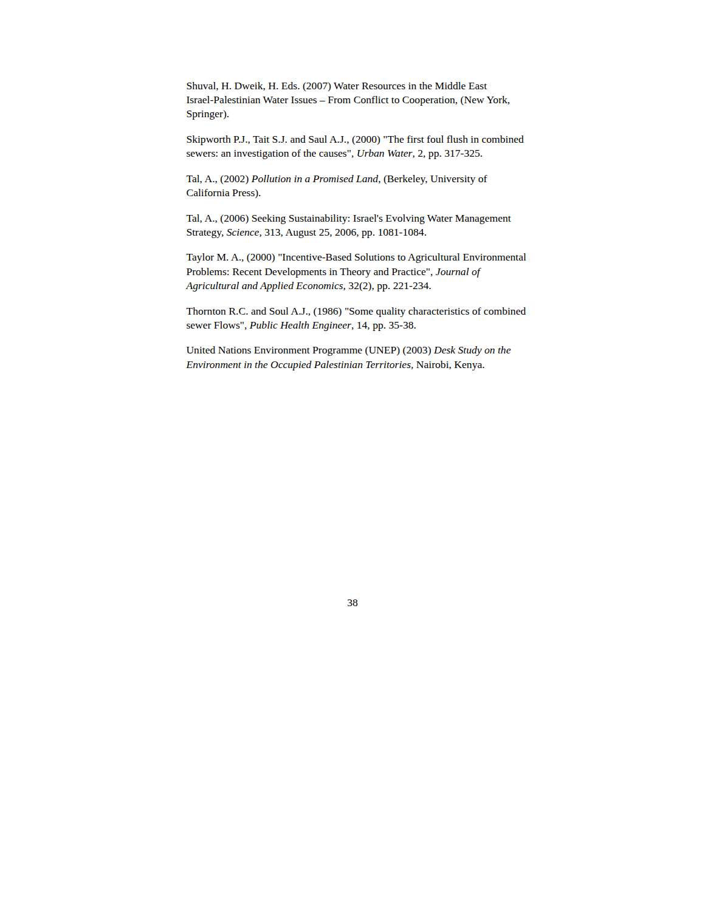Shuval, H. Dweik, H. Eds. (2007) Water Resources in the Middle East
Israel-Palestinian Water Issues – From Conflict to Cooperation, (New York, Springer).
Skipworth P.J., Tait S.J. and Saul A.J., (2000) "The first foul flush in combined sewers: an investigation of the causes", Urban Water, 2, pp. 317-325.
Tal, A., (2002) Pollution in a Promised Land, (Berkeley, University of California Press).
Tal, A., (2006) Seeking Sustainability: Israel's Evolving Water Management
Strategy, Science, 313, August 25, 2006, pp. 1081-1084.
Taylor M. A., (2000) "Incentive-Based Solutions to Agricultural Environmental Problems: Recent Developments in Theory and Practice", Journal of Agricultural and Applied Economics, 32(2), pp. 221-234.
Thornton R.C. and Soul A.J., (1986) "Some quality characteristics of combined sewer Flows", Public Health Engineer, 14, pp. 35-38.
United Nations Environment Programme (UNEP) (2003) Desk Study on the Environment in the Occupied Palestinian Territories, Nairobi, Kenya.
38